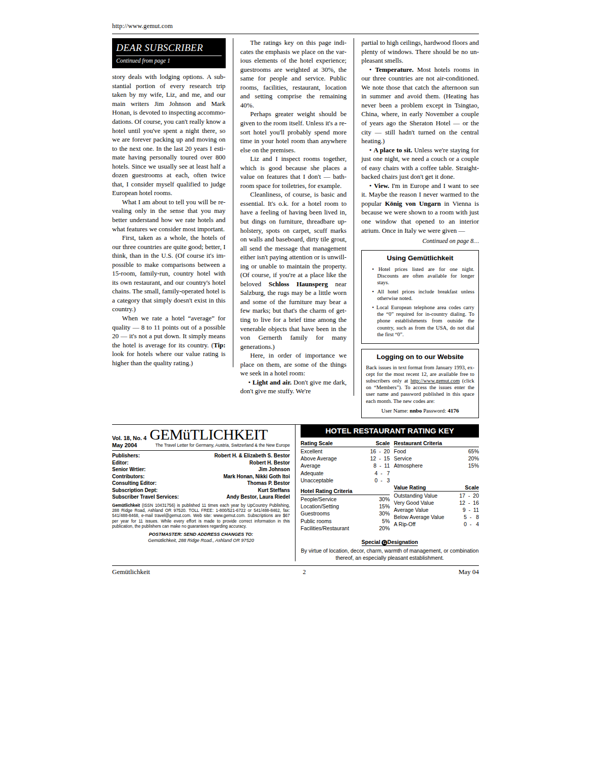http://www.gemut.com
DEAR SUBSCRIBER
Continued from page 1
story deals with lodging options. A substantial portion of every research trip taken by my wife, Liz, and me, and our main writers Jim Johnson and Mark Honan, is devoted to inspecting accommodations. Of course, you can't really know a hotel until you've spent a night there, so we are forever packing up and moving on to the next one. In the last 20 years I estimate having personally toured over 800 hotels. Since we usually see at least half a dozen guestrooms at each, often twice that, I consider myself qualified to judge European hotel rooms.
What I am about to tell you will be revealing only in the sense that you may better understand how we rate hotels and what features we consider most important.
First, taken as a whole, the hotels of our three countries are quite good; better, I think, than in the U.S. (Of course it's impossible to make comparisons between a 15-room, family-run, country hotel with its own restaurant, and our country's hotel chains. The small, family-operated hotel is a category that simply doesn't exist in this country.)
When we rate a hotel “average” for quality — 8 to 11 points out of a possible 20 — it's not a put down. It simply means the hotel is average for its country. (Tip: look for hotels where our value rating is higher than the quality rating.)
The ratings key on this page indicates the emphasis we place on the various elements of the hotel experience; guestrooms are weighted at 30%, the same for people and service. Public rooms, facilities, restaurant, location and setting comprise the remaining 40%.
Perhaps greater weight should be given to the room itself. Unless it's a resort hotel you'll probably spend more time in your hotel room than anywhere else on the premises.
Liz and I inspect rooms together, which is good because she places a value on features that I don't — bathroom space for toiletries, for example.
Cleanliness, of course, is basic and essential. It's o.k. for a hotel room to have a feeling of having been lived in, but dings on furniture, threadbare upholstery, spots on carpet, scuff marks on walls and baseboard, dirty tile grout, all send the message that management either isn't paying attention or is unwilling or unable to maintain the property. (Of course, if you're at a place like the beloved Schloss Haunsperg near Salzburg, the rugs may be a little worn and some of the furniture may bear a few marks; but that's the charm of getting to live for a brief time among the venerable objects that have been in the von Gernerth family for many generations.)
Here, in order of importance we place on them, are some of the things we seek in a hotel room:
• Light and air. Don't give me dark, don't give me stuffy. We're
partial to high ceilings, hardwood floors and plenty of windows. There should be no unpleasant smells.
• Temperature. Most hotels rooms in our three countries are not air-conditioned. We note those that catch the afternoon sun in summer and avoid them. (Heating has never been a problem except in Tsingtao, China, where, in early November a couple of years ago the Sheraton Hotel — or the city — still hadn't turned on the central heating.)
• A place to sit. Unless we're staying for just one night, we need a couch or a couple of easy chairs with a coffee table. Straight-backed chairs just don't get it done.
• View. I'm in Europe and I want to see it. Maybe the reason I never warmed to the popular König von Ungarn in Vienna is because we were shown to a room with just one window that opened to an interior atrium. Once in Italy we were given —
Continued on page 8…
Using Gemütlichkeit
• Hotel prices listed are for one night. Discounts are often available for longer stays.
• All hotel prices include breakfast unless otherwise noted.
• Local European telephone area codes carry the “0” required for in-country dialing. To phone establishments from outside the country, such as from the USA, do not dial the first “0”.
Logging on to our Website
Back issues in text format from January 1993, except for the most recent 12, are available free to subscribers only at http://www.gemut.com (click on “Members”). To access the issues enter the user name and password published in this space each month. The new codes are:
User Name: nnbo Password: 4176
Vol. 18, No. 4
May 2004
GEMü TLICHKEIT
The Travel Letter for Germany, Austria, Switzerland & the New Europe
| Publishers: | Robert H. & Elizabeth S. Bestor |
| Editor: | Robert H. Bestor |
| Senior Wrtier: | Jim Johnson |
| Contributors: | Mark Honan, Nikki Goth Itoi |
| Consulting Editor: | Thomas P. Bestor |
| Subscription Dept: | Kurt Steffans |
| Subscriber Travel Services: | Andy Bestor, Laura Riedel |
Gemütlichkeit (ISSN 10431756) is published 11 times each year by UpCountry Publishing, 288 Ridge Road, Ashland OR 97520. TOLL FREE: 1-800/521-6722 or 541/488-8462, fax: 541/488-8468, e-mail travel@gemut.com. Web site: www.gemut.com. Subscriptions are $67 per year for 11 issues. While every effort is made to provide correct information in this publication, the publishers can make no guarantees regarding accuracy.
POSTMASTER: SEND ADDRESS CHANGES TO:
Gemütlichkeit, 288 Ridge Road., Ashland OR 97520
HOTEL RESTAURANT RATING KEY
Rating Scale Scale
Excellent 16 - 20
Above Average 12 - 15
Average 8 - 11
Adequate 4 - 7
Unacceptable 0 - 3
Hotel Rating Criteria
People/Service 30%
Location/Setting 15%
Guestrooms 30%
Public rooms 5%
Facilities/Restaurant 20%
Restaurant Criteria
Food 65%
Service 20%
Atmosphere 15%
Value Rating Scale
Outstanding Value 17 - 20
Very Good Value 12 - 16
Average Value 9 - 11
Below Average Value 5 - 8
A Rip-Off 0 - 4
Special GDesignation
By virtue of location, decor, charm, warmth of management, or combination thereof, an especially pleasant establishment.
Gemütlichkeit
2
May 04